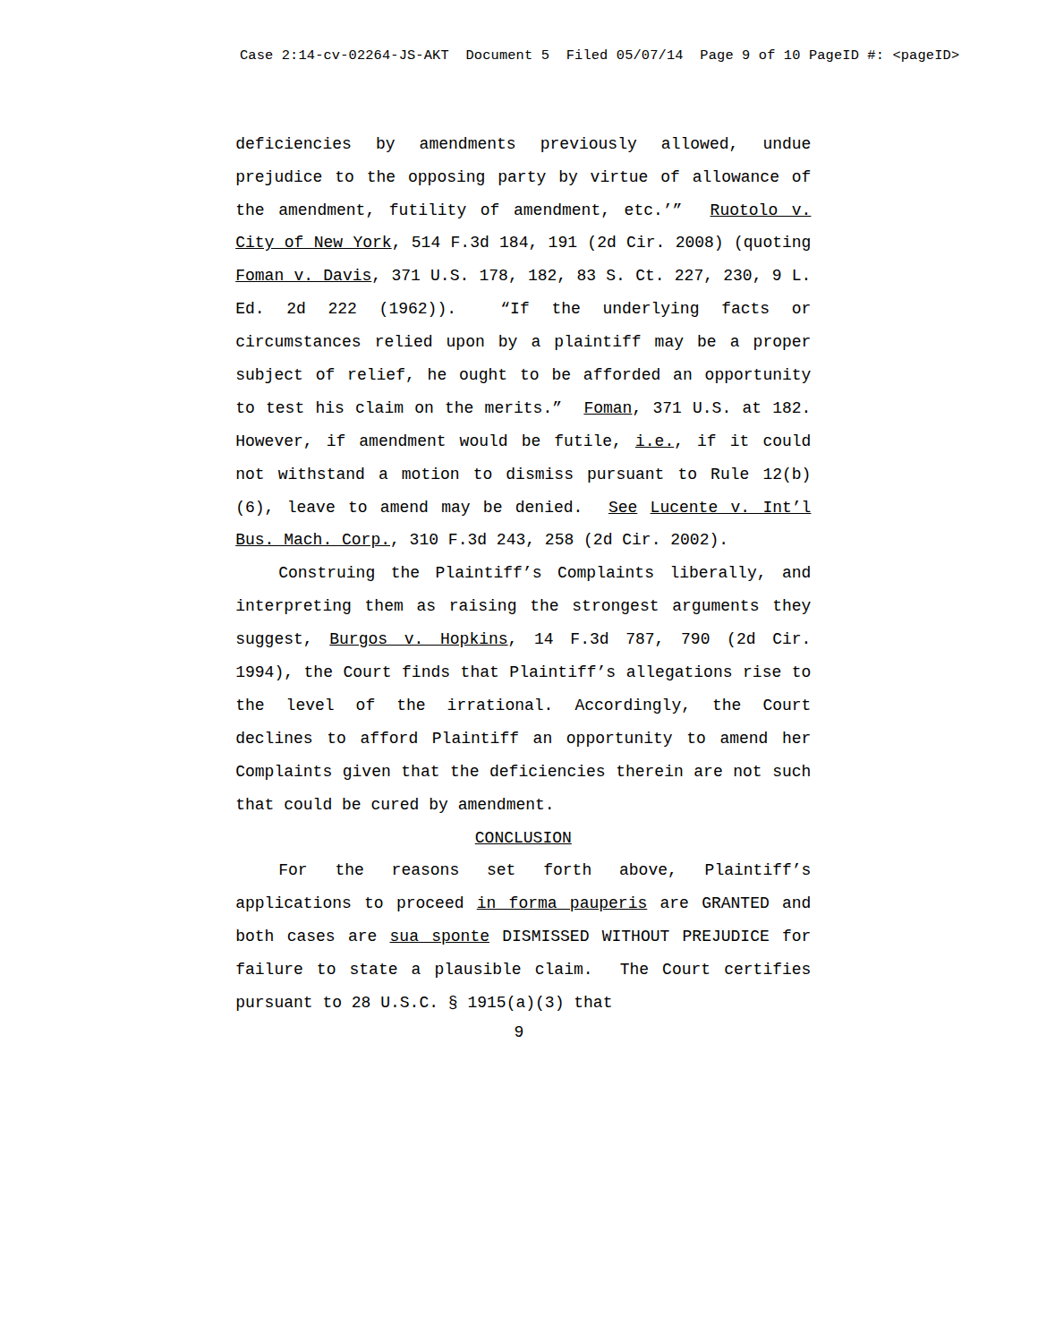Case 2:14-cv-02264-JS-AKT Document 5 Filed 05/07/14 Page 9 of 10 PageID #: <pageID>
deficiencies by amendments previously allowed, undue prejudice to the opposing party by virtue of allowance of the amendment, futility of amendment, etc.’” Ruotolo v. City of New York, 514 F.3d 184, 191 (2d Cir. 2008) (quoting Foman v. Davis, 371 U.S. 178, 182, 83 S. Ct. 227, 230, 9 L. Ed. 2d 222 (1962)). “If the underlying facts or circumstances relied upon by a plaintiff may be a proper subject of relief, he ought to be afforded an opportunity to test his claim on the merits.” Foman, 371 U.S. at 182. However, if amendment would be futile, i.e., if it could not withstand a motion to dismiss pursuant to Rule 12(b)(6), leave to amend may be denied. See Lucente v. Int’l Bus. Mach. Corp., 310 F.3d 243, 258 (2d Cir. 2002).
Construing the Plaintiff’s Complaints liberally, and interpreting them as raising the strongest arguments they suggest, Burgos v. Hopkins, 14 F.3d 787, 790 (2d Cir. 1994), the Court finds that Plaintiff’s allegations rise to the level of the irrational. Accordingly, the Court declines to afford Plaintiff an opportunity to amend her Complaints given that the deficiencies therein are not such that could be cured by amendment.
CONCLUSION
For the reasons set forth above, Plaintiff’s applications to proceed in forma pauperis are GRANTED and both cases are sua sponte DISMISSED WITHOUT PREJUDICE for failure to state a plausible claim. The Court certifies pursuant to 28 U.S.C. § 1915(a)(3) that
9